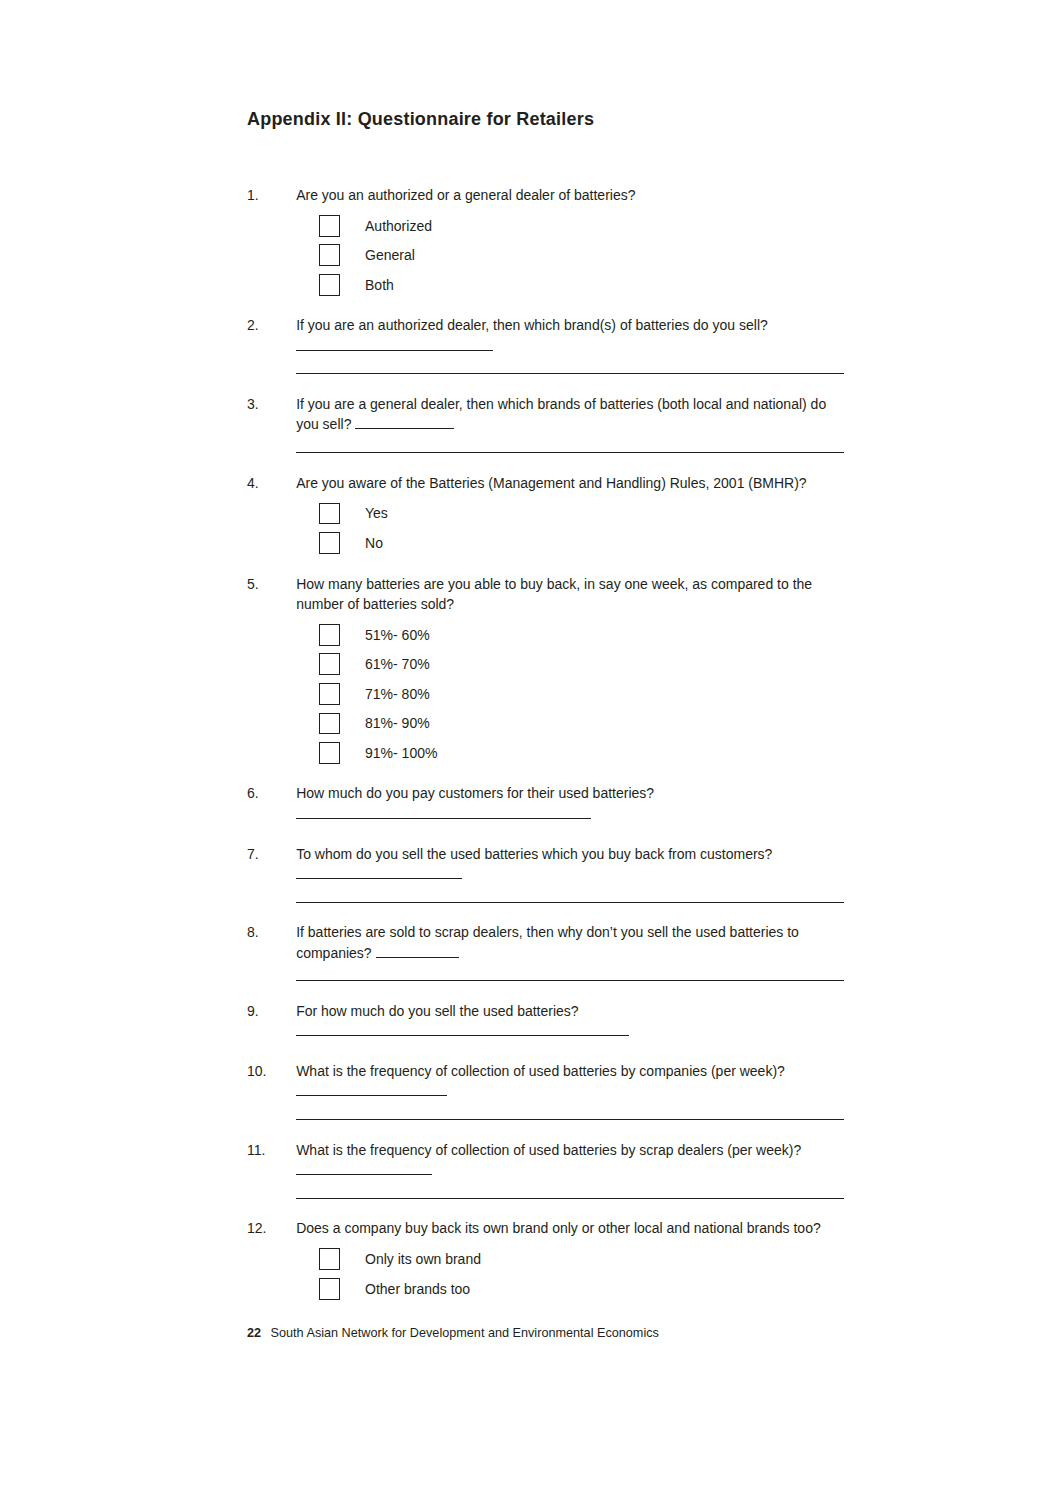Appendix II: Questionnaire for Retailers
Are you an authorized or a general dealer of batteries?
Authorized
General
Both
If you are an authorized dealer, then which brand(s) of batteries do you sell?
If you are a general dealer, then which brands of batteries (both local and national) do you sell?
Are you aware of the Batteries (Management and Handling) Rules, 2001 (BMHR)?
Yes
No
How many batteries are you able to buy back, in say one week, as compared to the number of batteries sold?
51%- 60%
61%- 70%
71%- 80%
81%- 90%
91%- 100%
How much do you pay customers for their used batteries?
To whom do you sell the used batteries which you buy back from customers?
If batteries are sold to scrap dealers, then why don’t you sell the used batteries to companies?
For how much do you sell the used batteries?
What is the frequency of collection of used batteries by companies (per week)?
What is the frequency of collection of used batteries by scrap dealers (per week)?
Does a company buy back its own brand only or other local and national brands too?
Only its own brand
Other brands too
22 South Asian Network for Development and Environmental Economics